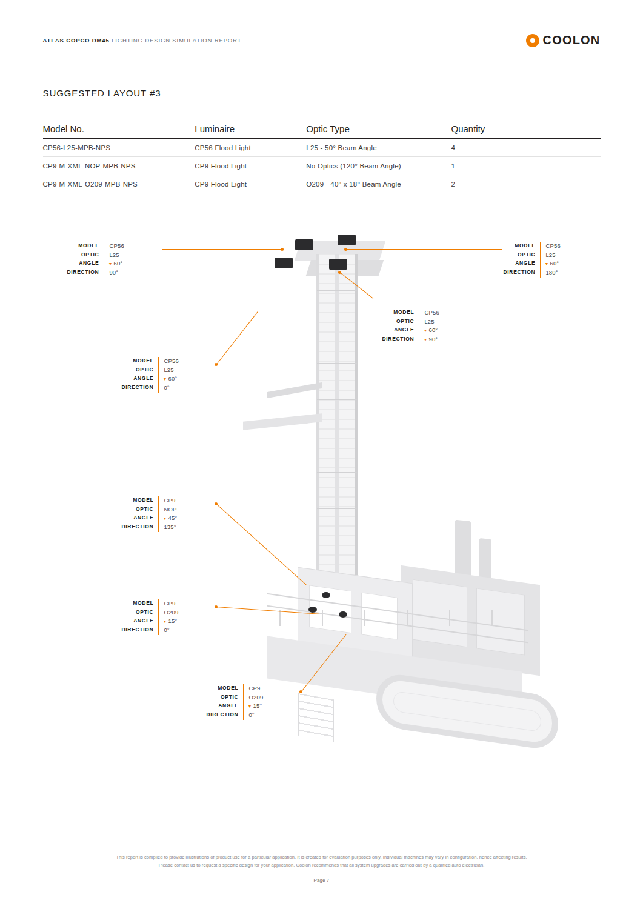ATLAS COPCO DM45 LIGHTING DESIGN SIMULATION REPORT
COOLON
Suggested Layout #3
| Model No. | Luminaire | Optic Type | Quantity |
| --- | --- | --- | --- |
| CP56-L25-MPB-NPS | CP56 Flood Light | L25 - 50° Beam Angle | 4 |
| CP9-M-XML-NOP-MPB-NPS | CP9 Flood Light | No Optics (120° Beam Angle) | 1 |
| CP9-M-XML-O209-MPB-NPS | CP9 Flood Light | O209 - 40° x 18° Beam Angle | 2 |
| MODEL | CP56 |
| OPTIC | L25 |
| ANGLE | ▾ 60° |
| DIRECTION | 90° |
| MODEL | CP56 |
| OPTIC | L25 |
| ANGLE | ▾ 60° |
| DIRECTION | 180° |
| MODEL | CP56 |
| OPTIC | L25 |
| ANGLE | ▾ 60° |
| DIRECTION | ▾ 90° |
| MODEL | CP56 |
| OPTIC | L25 |
| ANGLE | ▾ 60° |
| DIRECTION | 0° |
| MODEL | CP9 |
| OPTIC | NOP |
| ANGLE | ▾ 45° |
| DIRECTION | 135° |
| MODEL | CP9 |
| OPTIC | O209 |
| ANGLE | ▾ 15° |
| DIRECTION | 0° |
| MODEL | CP9 |
| OPTIC | O209 |
| ANGLE | ▾ 15° |
| DIRECTION | 0° |
This report is compiled to provide illustrations of product use for a particular application. It is created for evaluation purposes only. Individual machines may vary in configuration, hence affecting results.
Please contact us to request a specific design for your application. Coolon recommends that all system upgrades are carried out by a qualified auto electrician.
Page 7